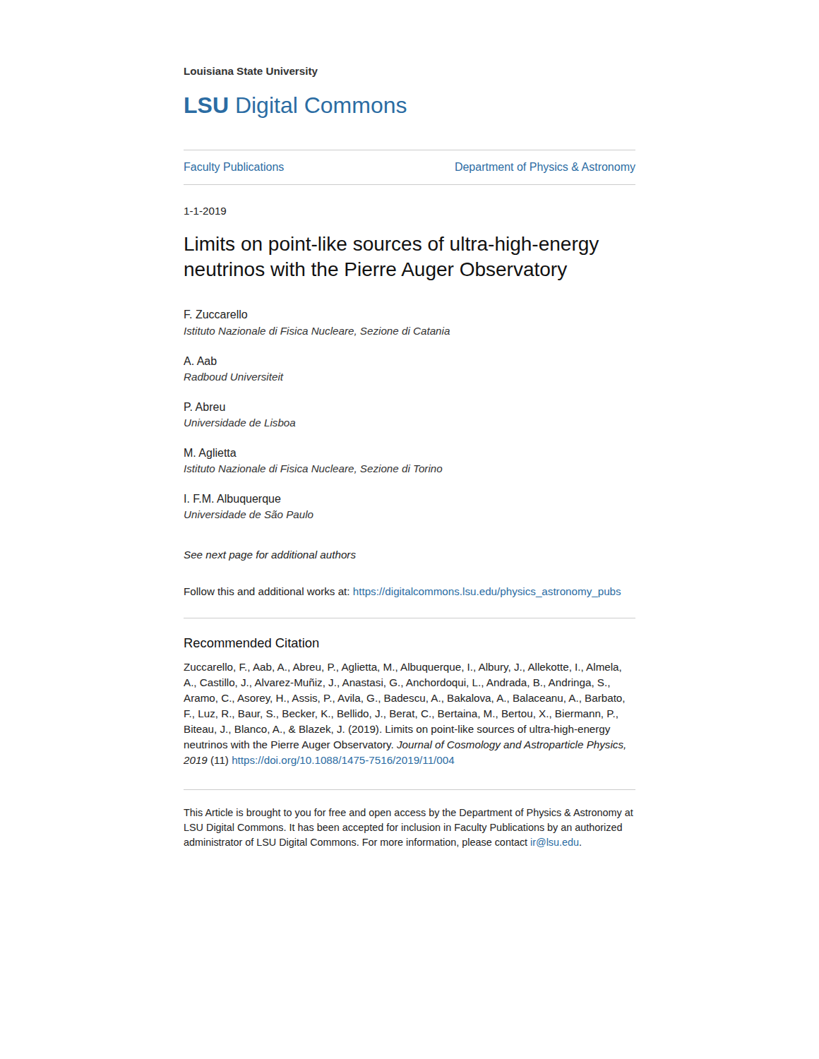Louisiana State University
LSU Digital Commons
Faculty Publications Department of Physics & Astronomy
1-1-2019
Limits on point-like sources of ultra-high-energy neutrinos with the Pierre Auger Observatory
F. Zuccarello
Istituto Nazionale di Fisica Nucleare, Sezione di Catania
A. Aab
Radboud Universiteit
P. Abreu
Universidade de Lisboa
M. Aglietta
Istituto Nazionale di Fisica Nucleare, Sezione di Torino
I. F.M. Albuquerque
Universidade de São Paulo
See next page for additional authors
Follow this and additional works at: https://digitalcommons.lsu.edu/physics_astronomy_pubs
Recommended Citation
Zuccarello, F., Aab, A., Abreu, P., Aglietta, M., Albuquerque, I., Albury, J., Allekotte, I., Almela, A., Castillo, J., Alvarez-Muñiz, J., Anastasi, G., Anchordoqui, L., Andrada, B., Andringa, S., Aramo, C., Asorey, H., Assis, P., Avila, G., Badescu, A., Bakalova, A., Balaceanu, A., Barbato, F., Luz, R., Baur, S., Becker, K., Bellido, J., Berat, C., Bertaina, M., Bertou, X., Biermann, P., Biteau, J., Blanco, A., & Blazek, J. (2019). Limits on point-like sources of ultra-high-energy neutrinos with the Pierre Auger Observatory. Journal of Cosmology and Astroparticle Physics, 2019 (11) https://doi.org/10.1088/1475-7516/2019/11/004
This Article is brought to you for free and open access by the Department of Physics & Astronomy at LSU Digital Commons. It has been accepted for inclusion in Faculty Publications by an authorized administrator of LSU Digital Commons. For more information, please contact ir@lsu.edu.